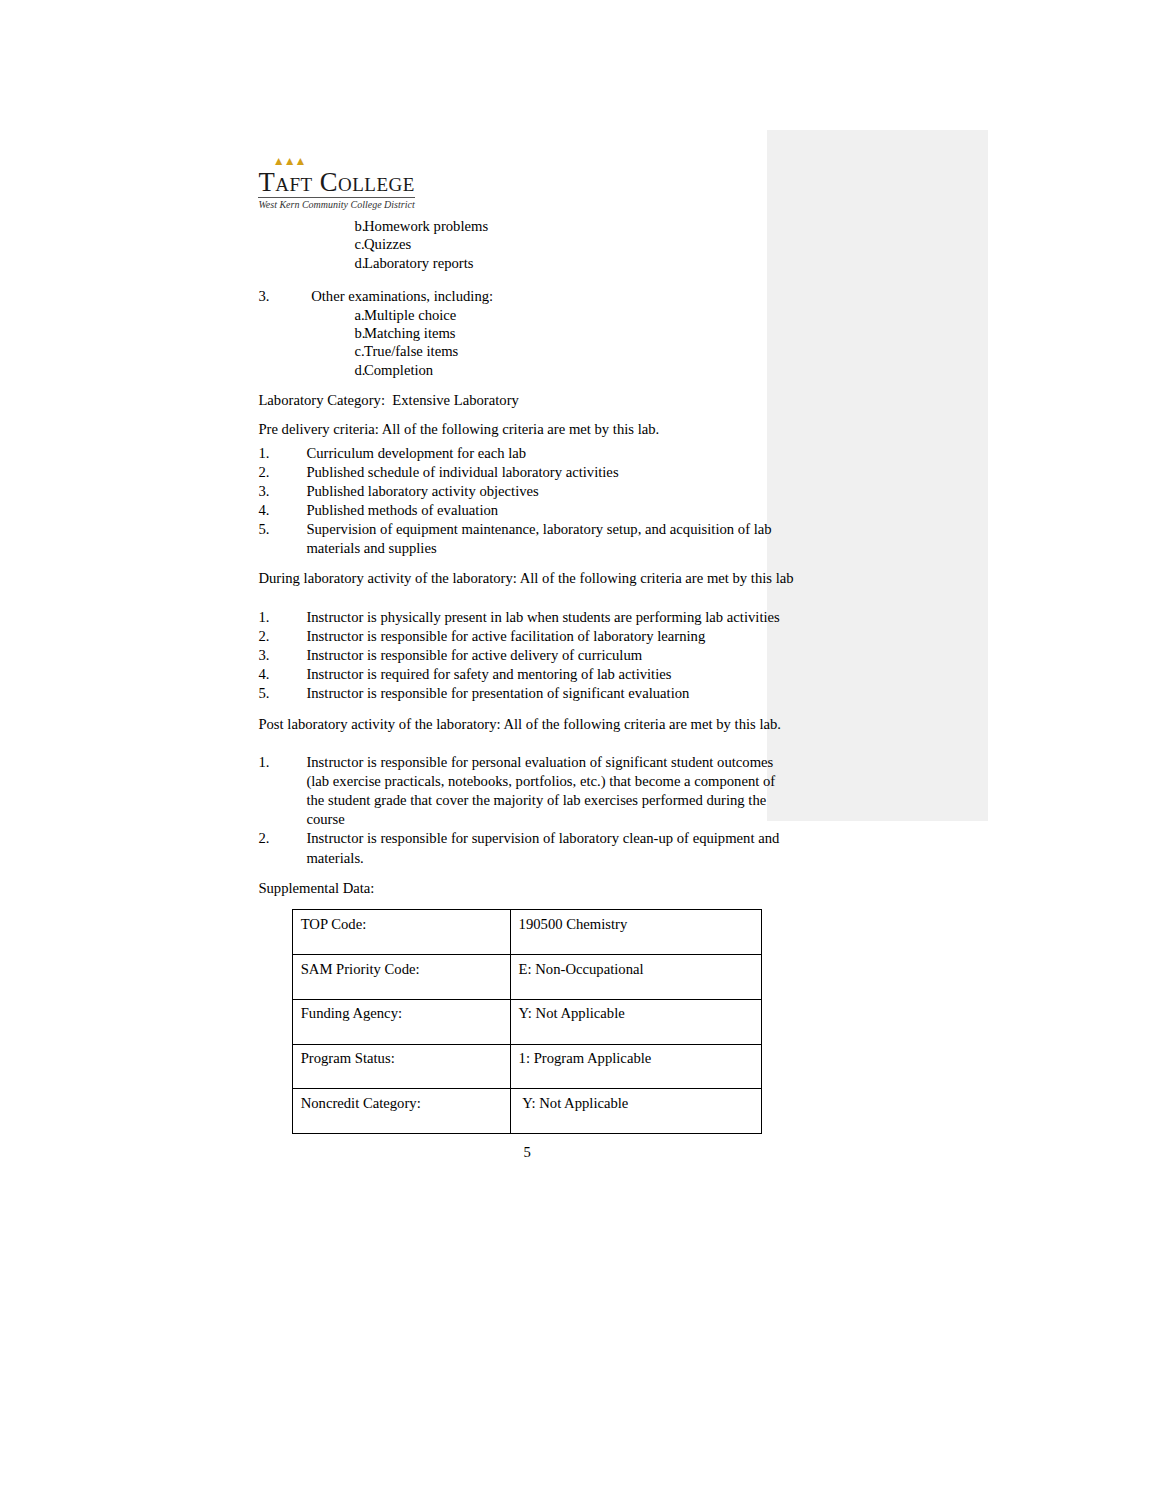▲▲▲
Taft College
West Kern Community College District
b.
Homework problems
c.
Quizzes
d.
Laboratory reports
3.
Other examinations, including:
a.
Multiple choice
b.
Matching items
c.
True/false items
d.
Completion
Laboratory Category: Extensive Laboratory
Pre delivery criteria: All of the following criteria are met by this lab.
1.
Curriculum development for each lab
2.
Published schedule of individual laboratory activities
3.
Published laboratory activity objectives
4.
Published methods of evaluation
5.
Supervision of equipment maintenance, laboratory setup, and acquisition of lab materials and supplies
During laboratory activity of the laboratory: All of the following criteria are met by this lab
1.
Instructor is physically present in lab when students are performing lab activities
2.
Instructor is responsible for active facilitation of laboratory learning
3.
Instructor is responsible for active delivery of curriculum
4.
Instructor is required for safety and mentoring of lab activities
5.
Instructor is responsible for presentation of significant evaluation
Post laboratory activity of the laboratory: All of the following criteria are met by this lab.
1.
Instructor is responsible for personal evaluation of significant student outcomes (lab exercise practicals, notebooks, portfolios, etc.) that become a component of the student grade that cover the majority of lab exercises performed during the course
2.
Instructor is responsible for supervision of laboratory clean-up of equipment and materials.
Supplemental Data:
| TOP Code: | 190500 Chemistry |
| SAM Priority Code: | E: Non-Occupational |
| Funding Agency: | Y: Not Applicable |
| Program Status: | 1: Program Applicable |
| Noncredit Category: | Y: Not Applicable |
5